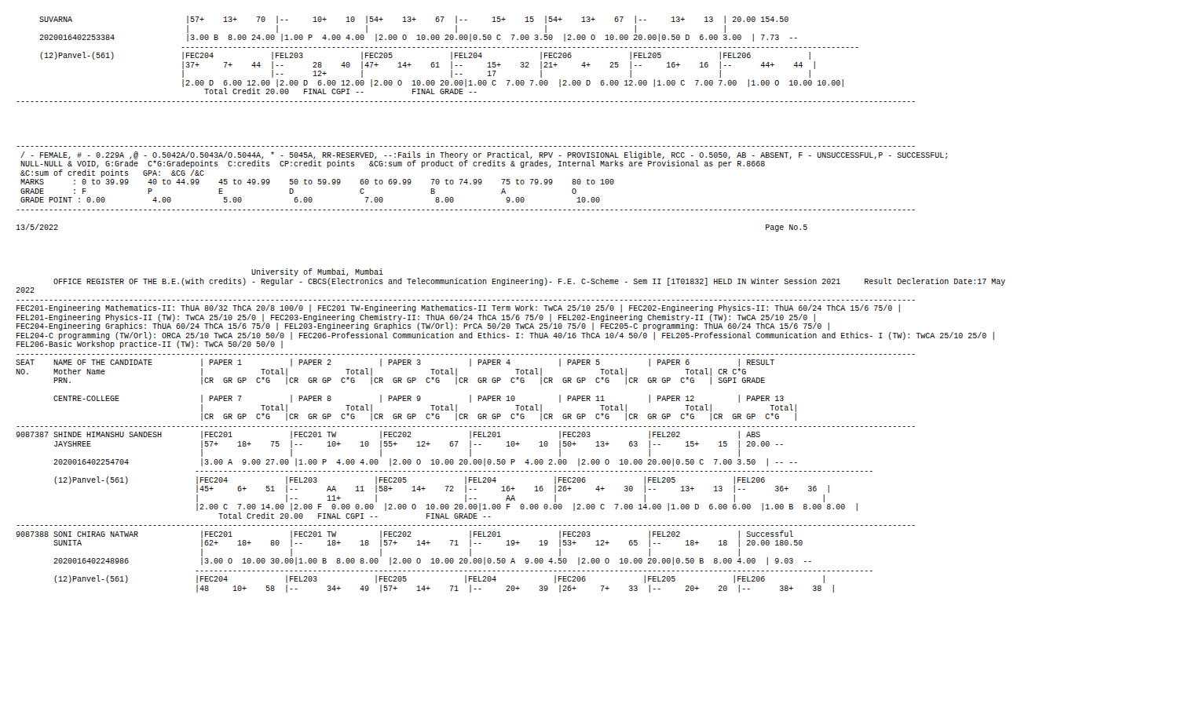SUVARNA                        |57+    13+    70  |--     10+    10  |54+    13+    67  |--     15+    15  |54+    13+    67  |--     13+    13  | 20.00 154.50
                                    |                  |                  |                  |                  |                  |                  |
     2020016402253384               |3.00 B  8.00 24.00 |1.00 P  4.00 4.00  |2.00 O  10.00 20.00|0.50 C  7.00 3.50  |2.00 O  10.00 20.00|0.50 D  6.00 3.00  | 7.73  --
                                   ------------------------------------------------------------------------------------------------------------------------------------------------
     (12)Panvel-(561)              |FEC204            |FEL203            |FEC205            |FEL204            |FEC206            |FEL205            |FEL206            |
                                   |37+     7+    44  |--      28    40  |47+    14+    61  |--     15+    32  |21+     4+    25  |--     16+    16  |--      44+    44  |
                                   |                  |--      12+       |                  |--     17         |                  |                  |                  |
                                   |2.00 D  6.00 12.00 |2.00 D  6.00 12.00 |2.00 O  10.00 20.00|1.00 C  7.00 7.00  |2.00 D  6.00 12.00 |1.00 C  7.00 7.00  |1.00 O  10.00 10.00|
                                        Total Credit 20.00   FINAL CGPI --          FINAL GRADE --
-----------------------------------------------------------------------------------------------------------------------------------------------------------------------------------------------




-----------------------------------------------------------------------------------------------------------------------------------------------------------------------------------------------
 / - FEMALE, # - 0.229A ,@ - O.5042A/O.5043A/O.5044A, * - 5045A, RR-RESERVED, --:Fails in Theory or Practical, RPV - PROVISIONAL Eligible, RCC - O.5050, AB - ABSENT, F - UNSUCCESSFUL,P - SUCCESSFUL;
 NULL-NULL & VOID, G:Grade  C*G:Gradepoints  C:credits  CP:credit points   &CG:sum of product of credits & grades, Internal Marks are Provisional as per R.8668
 &C:sum of credit points   GPA:  &CG /&C
 MARKS      : 0 to 39.99    40 to 44.99    45 to 49.99    50 to 59.99    60 to 69.99    70 to 74.99    75 to 79.99    80 to 100
 GRADE      : F             P              E              D              C              B              A              O
 GRADE POINT : 0.00          4.00           5.00           6.00           7.00           8.00           9.00           10.00
-----------------------------------------------------------------------------------------------------------------------------------------------------------------------------------------------

13/5/2022                                                                                                                                                      Page No.5




                                                  University of Mumbai, Mumbai
        OFFICE REGISTER OF THE B.E.(with credits) - Regular - CBCS(Electronics and Telecommunication Engineering)- F.E. C-Scheme - Sem II [1T01832] HELD IN Winter Session 2021     Result Decleration Date:17 May
2022
-----------------------------------------------------------------------------------------------------------------------------------------------------------------------------------------------
FEC201-Engineering Mathematics-II: ThUA 80/32 ThCA 20/8 100/0 | FEC201 TW-Engineering Mathematics-II Term Work: TwCA 25/10 25/0 | FEC202-Engineering Physics-II: ThUA 60/24 ThCA 15/6 75/0 |
FEL201-Engineering Physics-II (TW): TwCA 25/10 25/0 | FEC203-Engineering Chemistry-II: ThUA 60/24 ThCA 15/6 75/0 | FEL202-Engineering Chemistry-II (TW): TwCA 25/10 25/0 |
FEC204-Engineering Graphics: ThUA 60/24 ThCA 15/6 75/0 | FEL203-Engineering Graphics (TW/Orl): PrCA 50/20 TwCA 25/10 75/0 | FEC205-C programming: ThUA 60/24 ThCA 15/6 75/0 |
FEL204-C programming (TW/Orl): ORCA 25/10 TwCA 25/10 50/0 | FEC206-Professional Communication and Ethics- I: ThUA 40/16 ThCA 10/4 50/0 | FEL205-Professional Communication and Ethics- I (TW): TwCA 25/10 25/0 |
FEL206-Basic Workshop practice-II (TW): TwCA 50/20 50/0 |
-----------------------------------------------------------------------------------------------------------------------------------------------------------------------------------------------
SEAT    NAME OF THE CANDIDATE          | PAPER 1          | PAPER 2          | PAPER 3          | PAPER 4          | PAPER 5          | PAPER 6          | RESULT
NO.     Mother Name                    |            Total|            Total|            Total|            Total|            Total|            Total| CR C*G
        PRN.                           |CR  GR GP  C*G   |CR  GR GP  C*G   |CR  GR GP  C*G   |CR  GR GP  C*G   |CR  GR GP  C*G   |CR  GR GP  C*G   | SGPI GRADE

        CENTRE-COLLEGE                 | PAPER 7          | PAPER 8          | PAPER 9          | PAPER 10         | PAPER 11         | PAPER 12         | PAPER 13
                                       |            Total|            Total|            Total|            Total|            Total|            Total|            Total|
                                       |CR  GR GP  C*G   |CR  GR GP  C*G   |CR  GR GP  C*G   |CR  GR GP  C*G   |CR  GR GP  C*G   |CR  GR GP  C*G   |CR  GR GP  C*G   |
-----------------------------------------------------------------------------------------------------------------------------------------------------------------------------------------------
9087387 SHINDE HIMANSHU SANDESH        |FEC201            |FEC201 TW         |FEC202            |FEL201            |FEC203            |FEL202            | ABS
        JAYSHREE                       |57+    18+    75  |--     10+    10  |55+    12+    67  |--     10+    10  |50+    13+    63  |--     15+    15  | 20.00 --
                                       |                  |                  |                  |                  |                  |                  |
        2020016402254704               |3.00 A  9.00 27.00 |1.00 P  4.00 4.00  |2.00 O  10.00 20.00|0.50 P  4.00 2.00  |2.00 O  10.00 20.00|0.50 C  7.00 3.50  | -- --
                                      ------------------------------------------------------------------------------------------------------------------------------------------------
        (12)Panvel-(561)              |FEC204            |FEL203            |FEC205            |FEL204            |FEC206            |FEL205            |FEL206
                                      |45+     6+    51  |--      AA    11  |58+    14+    72  |--     16+    16  |26+     4+    30  |--     13+    13  |--      36+    36  |
                                      |                  |--      11+       |                  |--      AA        |                  |                  |                  |
                                      |2.00 C  7.00 14.00 |2.00 F  0.00 0.00  |2.00 O  10.00 20.00|1.00 F  0.00 0.00  |2.00 C  7.00 14.00 |1.00 D  6.00 6.00  |1.00 B  8.00 8.00  |
                                           Total Credit 20.00   FINAL CGPI --          FINAL GRADE --
-----------------------------------------------------------------------------------------------------------------------------------------------------------------------------------------------
9087388 SONI CHIRAG NATWAR             |FEC201            |FEC201 TW         |FEC202            |FEL201            |FEC203            |FEL202            | Successful
        SUNITA                         |62+    18+    80  |--     18+    18  |57+    14+    71  |--     19+    19  |53+    12+    65  |--     18+    18  | 20.00 180.50
                                       |                  |                  |                  |                  |                  |                  |
        2020016402248986               |3.00 O  10.00 30.00|1.00 B  8.00 8.00  |2.00 O  10.00 20.00|0.50 A  9.00 4.50  |2.00 O  10.00 20.00|0.50 B  8.00 4.00  | 9.03  --
                                      ------------------------------------------------------------------------------------------------------------------------------------------------
        (12)Panvel-(561)              |FEC204            |FEL203            |FEC205            |FEL204            |FEC206            |FEL205            |FEL206            |
                                      |48     10+    58  |--      34+    49  |57+    14+    71  |--     20+    39  |26+     7+    33  |--     20+    20  |--      38+    38  |